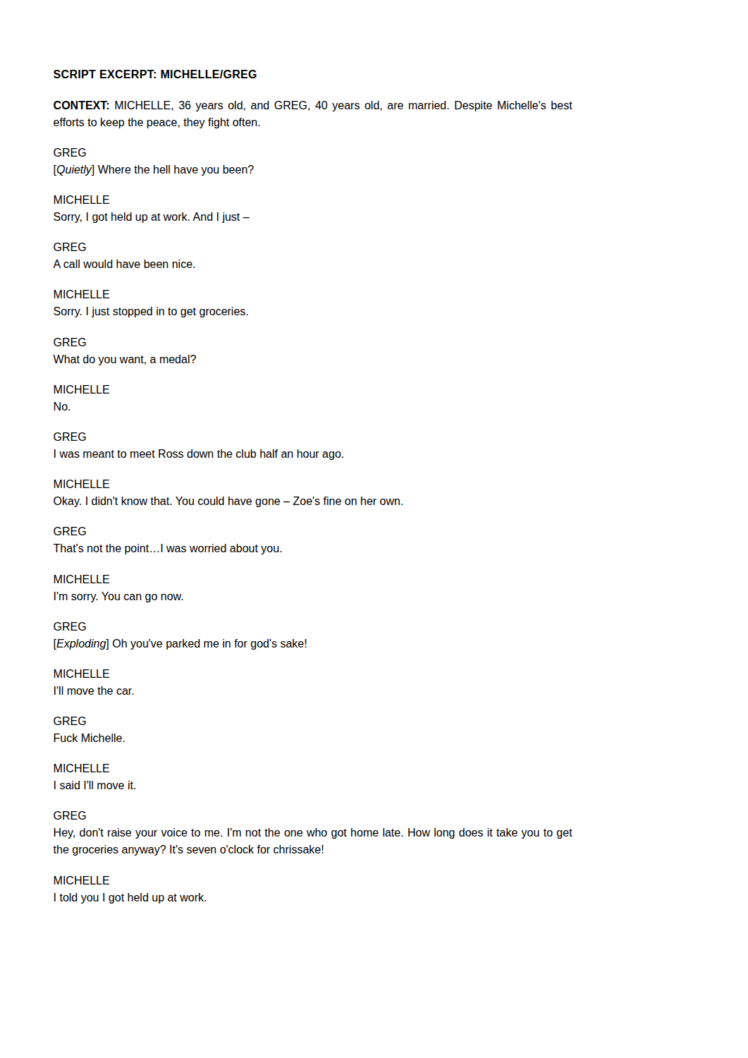SCRIPT EXCERPT: MICHELLE/GREG
CONTEXT: MICHELLE, 36 years old, and GREG, 40 years old, are married. Despite Michelle's best efforts to keep the peace, they fight often.
GREG [Quietly] Where the hell have you been?
MICHELLE Sorry, I got held up at work. And I just –
GREG A call would have been nice.
MICHELLE Sorry. I just stopped in to get groceries.
GREG What do you want, a medal?
MICHELLE No.
GREG I was meant to meet Ross down the club half an hour ago.
MICHELLE Okay. I didn't know that. You could have gone – Zoe's fine on her own.
GREG That's not the point…I was worried about you.
MICHELLE I'm sorry. You can go now.
GREG [Exploding] Oh you've parked me in for god's sake!
MICHELLE I'll move the car.
GREG Fuck Michelle.
MICHELLE I said I'll move it.
GREG Hey, don't raise your voice to me. I'm not the one who got home late. How long does it take you to get the groceries anyway? It's seven o'clock for chrissake!
MICHELLE I told you I got held up at work.